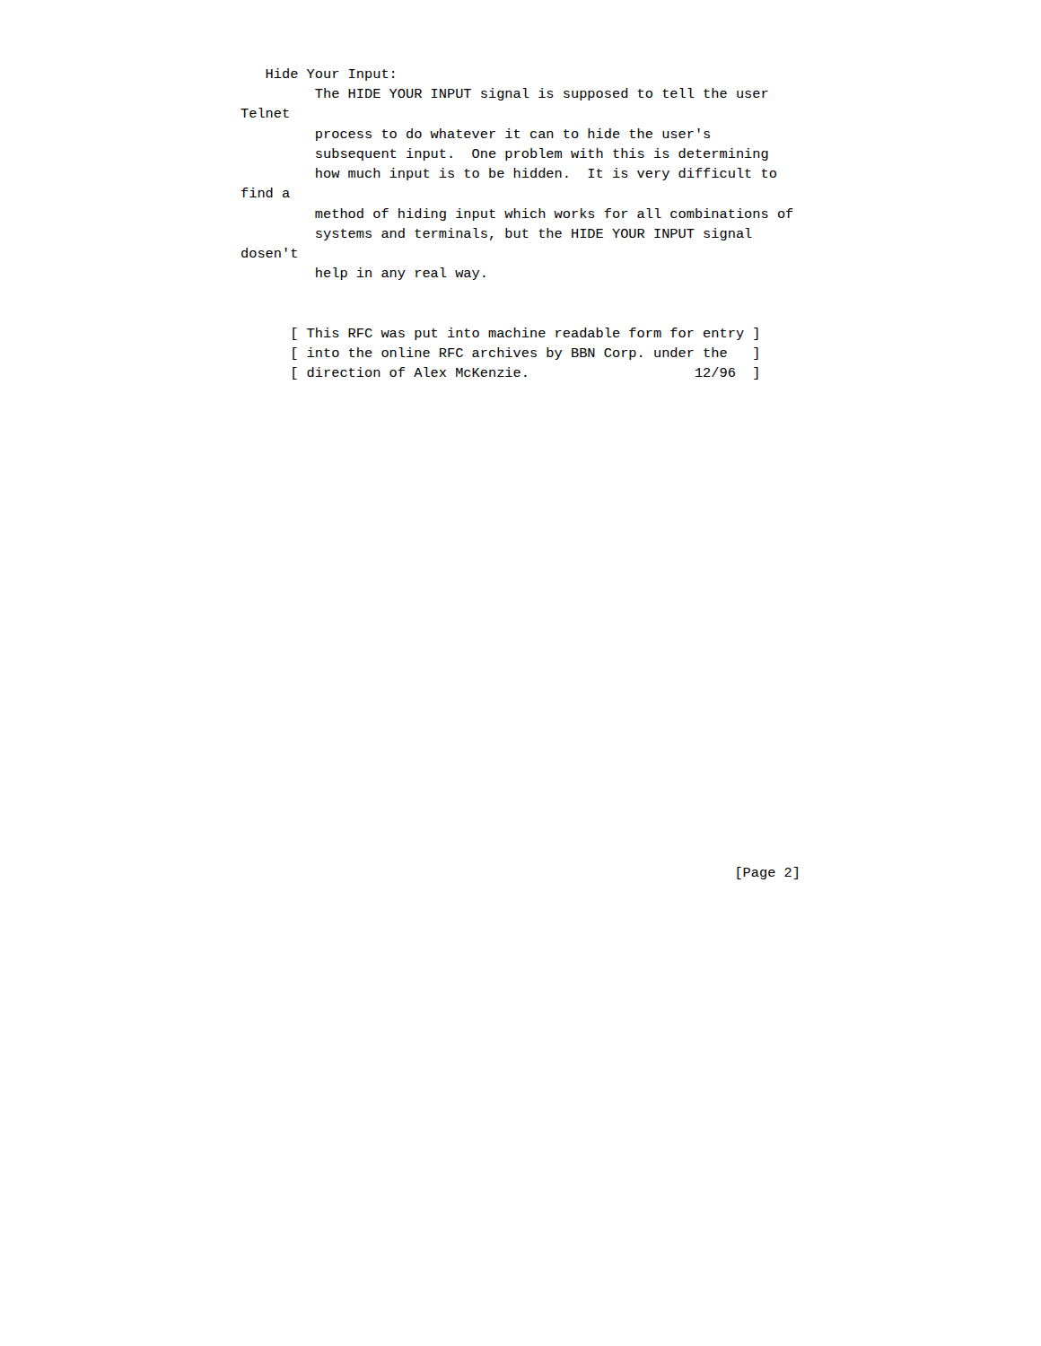Hide Your Input:
         The HIDE YOUR INPUT signal is supposed to tell the user Telnet
         process to do whatever it can to hide the user's
         subsequent input.  One problem with this is determining
         how much input is to be hidden.  It is very difficult to find a
         method of hiding input which works for all combinations of
         systems and terminals, but the HIDE YOUR INPUT signal dosen't
         help in any real way.


      [ This RFC was put into machine readable form for entry ]
      [ into the online RFC archives by BBN Corp. under the   ]
      [ direction of Alex McKenzie.                    12/96  ]
[Page 2]